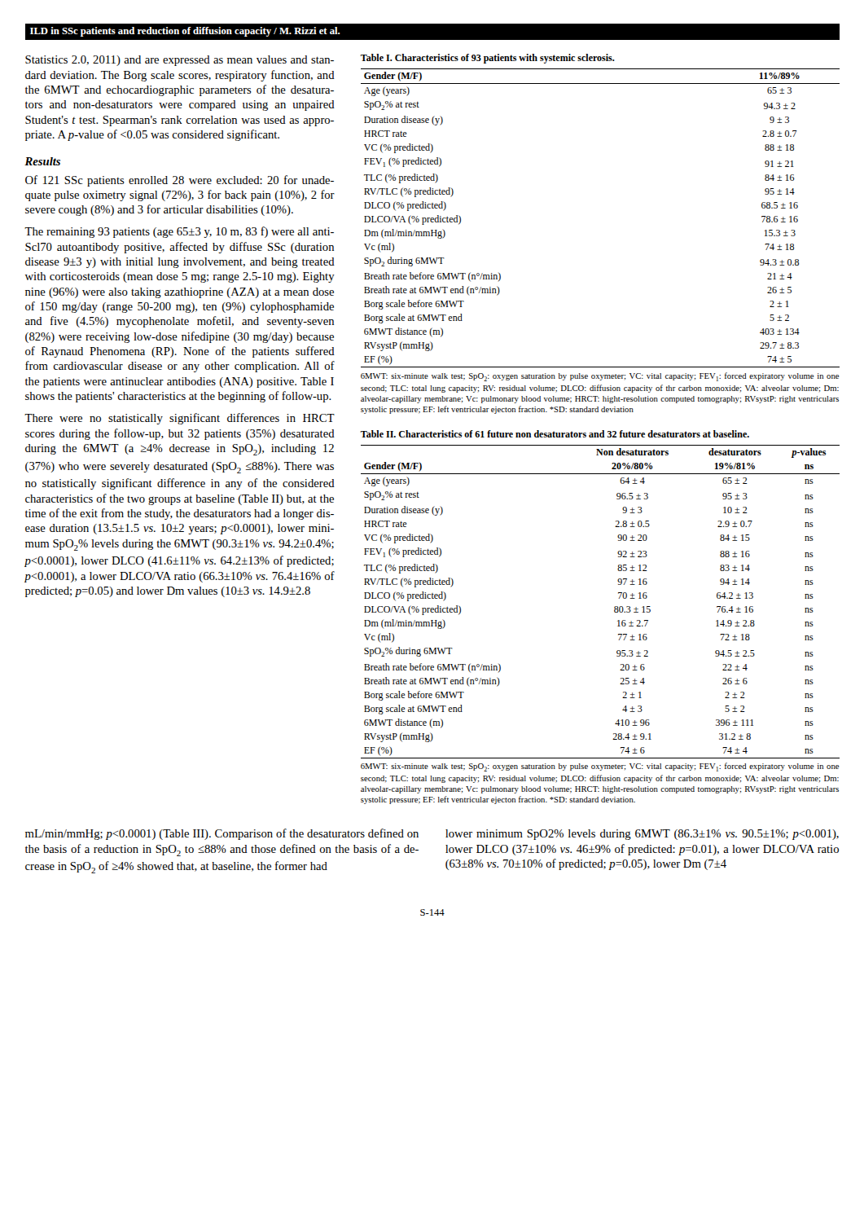ILD in SSc patients and reduction of diffusion capacity / M. Rizzi et al.
Statistics 2.0, 2011) and are expressed as mean values and standard deviation. The Borg scale scores, respiratory function, and the 6MWT and echocardiographic parameters of the desaturators and non-desaturators were compared using an unpaired Student's t test. Spearman's rank correlation was used as appropriate. A p-value of <0.05 was considered significant.
Results
Of 121 SSc patients enrolled 28 were excluded: 20 for unadequate pulse oximetry signal (72%), 3 for back pain (10%), 2 for severe cough (8%) and 3 for articular disabilities (10%).
The remaining 93 patients (age 65±3 y, 10 m, 83 f) were all anti-Scl70 autoantibody positive, affected by diffuse SSc (duration disease 9±3 y) with initial lung involvement, and being treated with corticosteroids (mean dose 5 mg; range 2.5-10 mg). Eighty nine (96%) were also taking azathioprine (AZA) at a mean dose of 150 mg/day (range 50-200 mg), ten (9%) cylophosphamide and five (4.5%) mycophenolate mofetil, and seventy-seven (82%) were receiving low-dose nifedipine (30 mg/day) because of Raynaud Phenomena (RP). None of the patients suffered from cardiovascular disease or any other complication. All of the patients were antinuclear antibodies (ANA) positive. Table I shows the patients' characteristics at the beginning of follow-up.
There were no statistically significant differences in HRCT scores during the follow-up, but 32 patients (35%) desaturated during the 6MWT (a ≥4% decrease in SpO2), including 12 (37%) who were severely desaturated (SpO2 ≤88%). There was no statistically significant difference in any of the considered characteristics of the two groups at baseline (Table II) but, at the time of the exit from the study, the desaturators had a longer disease duration (13.5±1.5 vs. 10±2 years; p<0.0001), lower minimum SpO2% levels during the 6MWT (90.3±1% vs. 94.2±0.4%; p<0.0001), lower DLCO (41.6±11% vs. 64.2±13% of predicted; p<0.0001), a lower DLCO/VA ratio (66.3±10% vs. 76.4±16% of predicted; p=0.05) and lower Dm values (10±3 vs. 14.9±2.8
Table I. Characteristics of 93 patients with systemic sclerosis.
| Gender (M/F) | 11%/89% |
| --- | --- |
| Age (years) | 65 ± 3 |
| SpO 2 % at rest | 94.3 ± 2 |
| Duration disease (y) | 9 ± 3 |
| HRCT rate | 2.8 ± 0.7 |
| VC (% predicted) | 88 ± 18 |
| FEV 1 (% predicted) | 91 ± 21 |
| TLC (% predicted) | 84 ± 16 |
| RV/TLC (% predicted) | 95 ± 14 |
| DLCO (% predicted) | 68.5 ± 16 |
| DLCO/VA (% predicted) | 78.6 ± 16 |
| Dm (ml/min/mmHg) | 15.3 ± 3 |
| Vc (ml) | 74 ± 18 |
| SpO 2 during 6MWT | 94.3 ± 0.8 |
| Breath rate before 6MWT (n°/min) | 21 ± 4 |
| Breath rate at 6MWT end (n°/min) | 26 ± 5 |
| Borg scale before 6MWT | 2 ± 1 |
| Borg scale at 6MWT end | 5 ± 2 |
| 6MWT distance (m) | 403 ± 134 |
| RVsystP (mmHg) | 29.7 ± 8.3 |
| EF (%) | 74 ± 5 |
6MWT: six-minute walk test; SpO2: oxygen saturation by pulse oxymeter; VC: vital capacity; FEV1: forced expiratory volume in one second; TLC: total lung capacity; RV: residual volume; DLCO: diffusion capacity of thr carbon monoxide; VA: alveolar volume; Dm: alveolar-capillary membrane; Vc: pulmonary blood volume; HRCT: hight-resolution computed tomography; RVsystP: right ventriculars systolic pressure; EF: left ventricular ejecton fraction. *SD: standard deviation
Table II. Characteristics of 61 future non desaturators and 32 future desaturators at baseline.
| | Non desaturators | desaturators | p -values |
| --- | --- | --- | --- |
| Gender (M/F) | 20%/80% | 19%/81% | ns |
| Age (years) | 64 ± 4 | 65 ± 2 | ns |
| SpO 2 % at rest | 96.5 ± 3 | 95 ± 3 | ns |
| Duration disease (y) | 9 ± 3 | 10 ± 2 | ns |
| HRCT rate | 2.8 ± 0.5 | 2.9 ± 0.7 | ns |
| VC (% predicted) | 90 ± 20 | 84 ± 15 | ns |
| FEV 1 (% predicted) | 92 ± 23 | 88 ± 16 | ns |
| TLC (% predicted) | 85 ± 12 | 83 ± 14 | ns |
| RV/TLC (% predicted) | 97 ± 16 | 94 ± 14 | ns |
| DLCO (% predicted) | 70 ± 16 | 64.2 ± 13 | ns |
| DLCO/VA (% predicted) | 80.3 ± 15 | 76.4 ± 16 | ns |
| Dm (ml/min/mmHg) | 16 ± 2.7 | 14.9 ± 2.8 | ns |
| Vc (ml) | 77 ± 16 | 72 ± 18 | ns |
| SpO 2 % during 6MWT | 95.3 ± 2 | 94.5 ± 2.5 | ns |
| Breath rate before 6MWT (n°/min) | 20 ± 6 | 22 ± 4 | ns |
| Breath rate at 6MWT end (n°/min) | 25 ± 4 | 26 ± 6 | ns |
| Borg scale before 6MWT | 2 ± 1 | 2 ± 2 | ns |
| Borg scale at 6MWT end | 4 ± 3 | 5 ± 2 | ns |
| 6MWT distance (m) | 410 ± 96 | 396 ± 111 | ns |
| RVsystP (mmHg) | 28.4 ± 9.1 | 31.2 ± 8 | ns |
| EF (%) | 74 ± 6 | 74 ± 4 | ns |
6MWT: six-minute walk test; SpO2: oxygen saturation by pulse oxymeter; VC: vital capacity; FEV1: forced expiratory volume in one second; TLC: total lung capacity; RV: residual volume; DLCO: diffusion capacity of thr carbon monoxide; VA: alveolar volume; Dm: alveolar-capillary membrane; Vc: pulmonary blood volume; HRCT: hight-resolution computed tomography; RVsystP: right ventriculars systolic pressure; EF: left ventricular ejecton fraction. *SD: standard deviation.
mL/min/mmHg; p<0.0001) (Table III). Comparison of the desaturators defined on the basis of a reduction in SpO2 to ≤88% and those defined on the basis of a decrease in SpO2 of ≥4% showed that, at baseline, the former had
lower minimum SpO2% levels during 6MWT (86.3±1% vs. 90.5±1%; p<0.001), lower DLCO (37±10% vs. 46±9% of predicted: p=0.01), a lower DLCO/VA ratio (63±8% vs. 70±10% of predicted; p=0.05), lower Dm (7±4
S-144